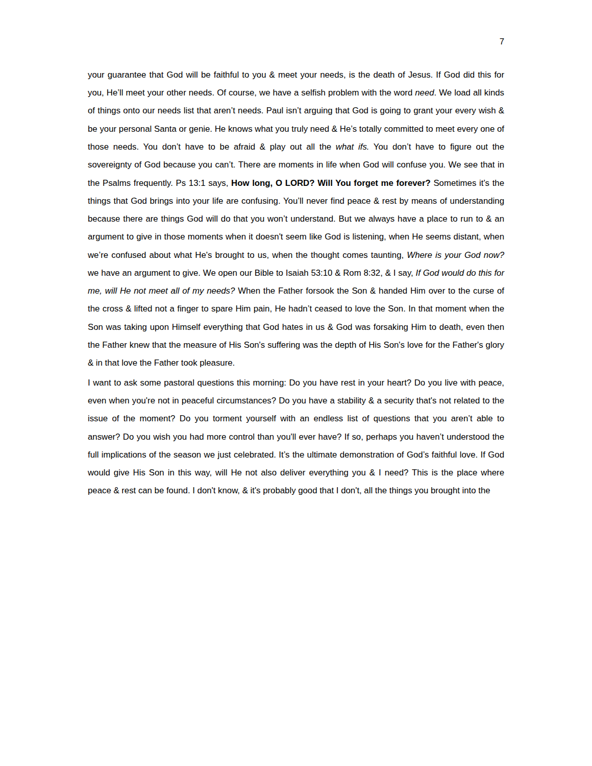7
your guarantee that God will be faithful to you & meet your needs, is the death of Jesus. If God did this for you, He’ll meet your other needs. Of course, we have a selfish problem with the word need. We load all kinds of things onto our needs list that aren’t needs. Paul isn’t arguing that God is going to grant your every wish & be your personal Santa or genie. He knows what you truly need & He’s totally committed to meet every one of those needs. You don’t have to be afraid & play out all the what ifs. You don’t have to figure out the sovereignty of God because you can’t. There are moments in life when God will confuse you. We see that in the Psalms frequently. Ps 13:1 says, How long, O LORD? Will You forget me forever? Sometimes it's the things that God brings into your life are confusing. You’ll never find peace & rest by means of understanding because there are things God will do that you won’t understand. But we always have a place to run to & an argument to give in those moments when it doesn't seem like God is listening, when He seems distant, when we’re confused about what He's brought to us, when the thought comes taunting, Where is your God now? we have an argument to give. We open our Bible to Isaiah 53:10 & Rom 8:32, & I say, If God would do this for me, will He not meet all of my needs? When the Father forsook the Son & handed Him over to the curse of the cross & lifted not a finger to spare Him pain, He hadn’t ceased to love the Son. In that moment when the Son was taking upon Himself everything that God hates in us & God was forsaking Him to death, even then the Father knew that the measure of His Son's suffering was the depth of His Son's love for the Father's glory & in that love the Father took pleasure.
I want to ask some pastoral questions this morning: Do you have rest in your heart? Do you live with peace, even when you're not in peaceful circumstances? Do you have a stability & a security that's not related to the issue of the moment? Do you torment yourself with an endless list of questions that you aren’t able to answer? Do you wish you had more control than you'll ever have? If so, perhaps you haven’t understood the full implications of the season we just celebrated. It’s the ultimate demonstration of God’s faithful love. If God would give His Son in this way, will He not also deliver everything you & I need? This is the place where peace & rest can be found. I don't know, & it's probably good that I don't, all the things you brought into the